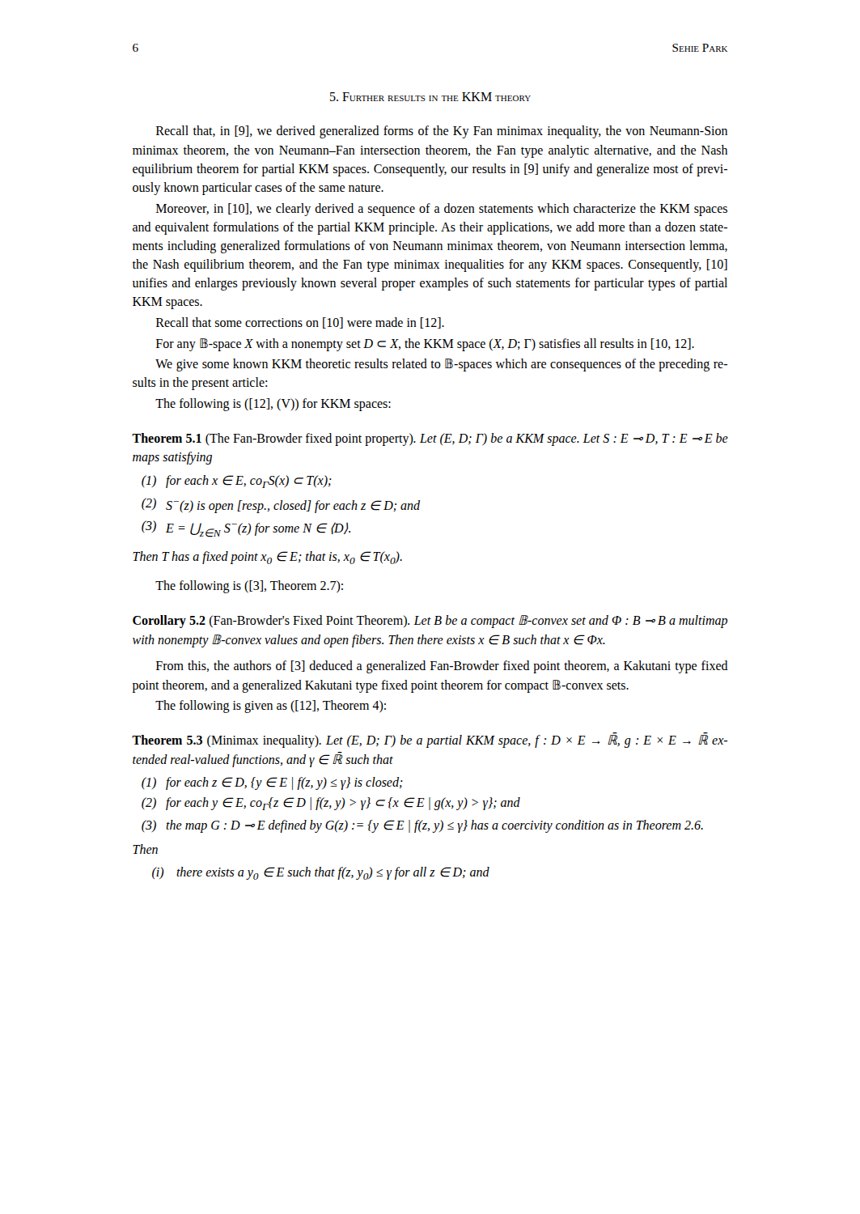6 Sehie Park
5. Further results in the KKM theory
Recall that, in [9], we derived generalized forms of the Ky Fan minimax inequality, the von Neumann-Sion minimax theorem, the von Neumann–Fan intersection theorem, the Fan type analytic alternative, and the Nash equilibrium theorem for partial KKM spaces. Consequently, our results in [9] unify and generalize most of previously known particular cases of the same nature.
Moreover, in [10], we clearly derived a sequence of a dozen statements which characterize the KKM spaces and equivalent formulations of the partial KKM principle. As their applications, we add more than a dozen statements including generalized formulations of von Neumann minimax theorem, von Neumann intersection lemma, the Nash equilibrium theorem, and the Fan type minimax inequalities for any KKM spaces. Consequently, [10] unifies and enlarges previously known several proper examples of such statements for particular types of partial KKM spaces.
Recall that some corrections on [10] were made in [12].
For any 𝔹-space X with a nonempty set D ⊂ X, the KKM space (X, D; Γ) satisfies all results in [10, 12].
We give some known KKM theoretic results related to 𝔹-spaces which are consequences of the preceding results in the present article:
The following is ([12], (V)) for KKM spaces:
Theorem 5.1 (The Fan-Browder fixed point property). Let (E, D; Γ) be a KKM space. Let S : E ⊸ D, T : E ⊸ E be maps satisfying
(1) for each x ∈ E, coΓS(x) ⊂ T(x);
(2) S−(z) is open [resp., closed] for each z ∈ D; and
(3) E = ⋃z∈N S−(z) for some N ∈ ⟨D⟩.
Then T has a fixed point x0 ∈ E; that is, x0 ∈ T(x0).
The following is ([3], Theorem 2.7):
Corollary 5.2 (Fan-Browder's Fixed Point Theorem). Let B be a compact 𝔹-convex set and Φ : B ⊸ B a multimap with nonempty 𝔹-convex values and open fibers. Then there exists x ∈ B such that x ∈ Φx.
From this, the authors of [3] deduced a generalized Fan-Browder fixed point theorem, a Kakutani type fixed point theorem, and a generalized Kakutani type fixed point theorem for compact 𝔹-convex sets.
The following is given as ([12], Theorem 4):
Theorem 5.3 (Minimax inequality). Let (E, D; Γ) be a partial KKM space, f : D × E → ℝ̄, g : E × E → ℝ̄ extended real-valued functions, and γ ∈ ℝ̄ such that
(1) for each z ∈ D, {y ∈ E | f(z, y) ≤ γ} is closed;
(2) for each y ∈ E, coΓ{z ∈ D | f(z, y) > γ} ⊂ {x ∈ E | g(x, y) > γ}; and
(3) the map G : D ⊸ E defined by G(z) := {y ∈ E | f(z, y) ≤ γ} has a coercivity condition as in Theorem 2.6.
Then
(i) there exists a y0 ∈ E such that f(z, y0) ≤ γ for all z ∈ D; and